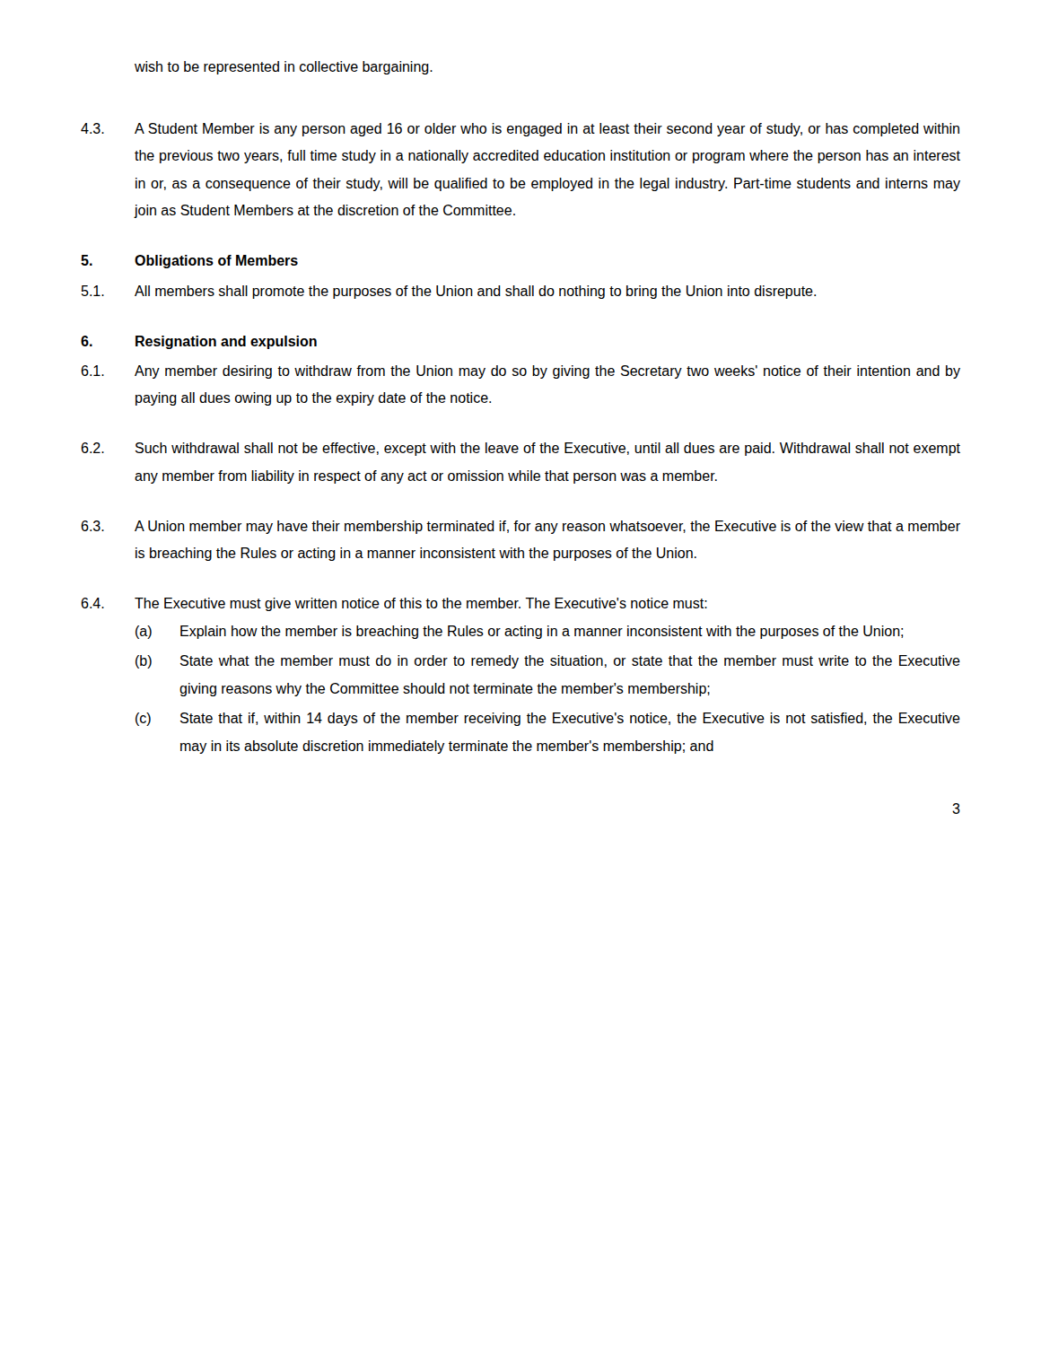wish to be represented in collective bargaining.
4.3. A Student Member is any person aged 16 or older who is engaged in at least their second year of study, or has completed within the previous two years, full time study in a nationally accredited education institution or program where the person has an interest in or, as a consequence of their study, will be qualified to be employed in the legal industry. Part-time students and interns may join as Student Members at the discretion of the Committee.
5. Obligations of Members
5.1. All members shall promote the purposes of the Union and shall do nothing to bring the Union into disrepute.
6. Resignation and expulsion
6.1. Any member desiring to withdraw from the Union may do so by giving the Secretary two weeks' notice of their intention and by paying all dues owing up to the expiry date of the notice.
6.2. Such withdrawal shall not be effective, except with the leave of the Executive, until all dues are paid. Withdrawal shall not exempt any member from liability in respect of any act or omission while that person was a member.
6.3. A Union member may have their membership terminated if, for any reason whatsoever, the Executive is of the view that a member is breaching the Rules or acting in a manner inconsistent with the purposes of the Union.
6.4. The Executive must give written notice of this to the member. The Executive's notice must:
(a) Explain how the member is breaching the Rules or acting in a manner inconsistent with the purposes of the Union;
(b) State what the member must do in order to remedy the situation, or state that the member must write to the Executive giving reasons why the Committee should not terminate the member's membership;
(c) State that if, within 14 days of the member receiving the Executive's notice, the Executive is not satisfied, the Executive may in its absolute discretion immediately terminate the member's membership; and
3